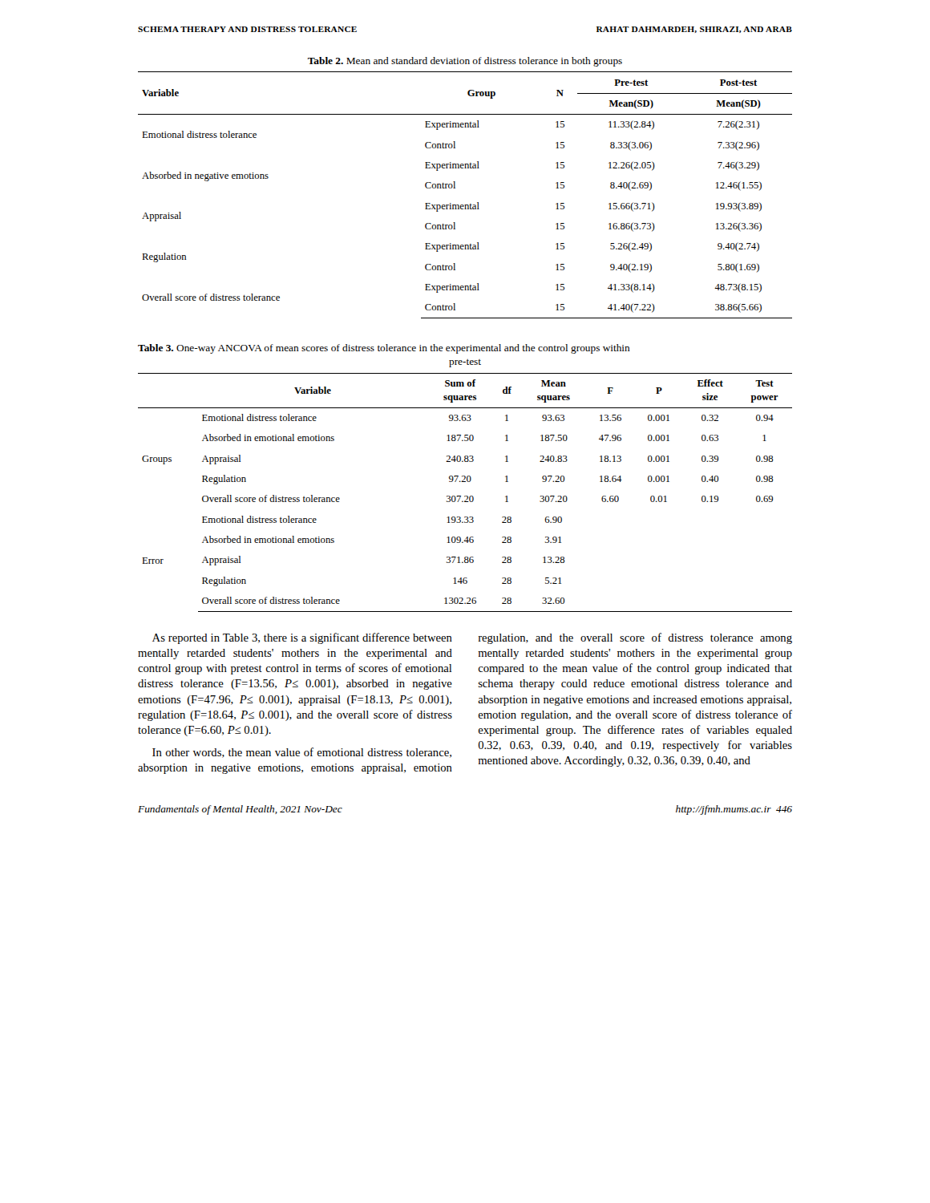SCHEMA THERAPY AND DISTRESS TOLERANCE RAHAT DAHMARDEH, SHIRAZI, AND ARAB
Table 2. Mean and standard deviation of distress tolerance in both groups
| Variable | Group | N | Pre-test | Post-test |
| --- | --- | --- | --- | --- |
| Mean(SD) | Mean(SD) |
| Emotional distress tolerance | Experimental | 15 | 11.33(2.84) | 7.26(2.31) |
| Control | 15 | 8.33(3.06) | 7.33(2.96) |
| Absorbed in negative emotions | Experimental | 15 | 12.26(2.05) | 7.46(3.29) |
| Control | 15 | 8.40(2.69) | 12.46(1.55) |
| Appraisal | Experimental | 15 | 15.66(3.71) | 19.93(3.89) |
| Control | 15 | 16.86(3.73) | 13.26(3.36) |
| Regulation | Experimental | 15 | 5.26(2.49) | 9.40(2.74) |
| Control | 15 | 9.40(2.19) | 5.80(1.69) |
| Overall score of distress tolerance | Experimental | 15 | 41.33(8.14) | 48.73(8.15) |
| Control | 15 | 41.40(7.22) | 38.86(5.66) |
Table 3. One-way ANCOVA of mean scores of distress tolerance in the experimental and the control groups within pre-test
| | Variable | Sum of squares | df | Mean squares | F | P | Effect size | Test power |
| --- | --- | --- | --- | --- | --- | --- | --- | --- |
| Groups | Emotional distress tolerance | 93.63 | 1 | 93.63 | 13.56 | 0.001 | 0.32 | 0.94 |
| Absorbed in emotional emotions | 187.50 | 1 | 187.50 | 47.96 | 0.001 | 0.63 | 1 |
| Appraisal | 240.83 | 1 | 240.83 | 18.13 | 0.001 | 0.39 | 0.98 |
| Regulation | 97.20 | 1 | 97.20 | 18.64 | 0.001 | 0.40 | 0.98 |
| Overall score of distress tolerance | 307.20 | 1 | 307.20 | 6.60 | 0.01 | 0.19 | 0.69 |
| Error | Emotional distress tolerance | 193.33 | 28 | 6.90 | | | | |
| Absorbed in emotional emotions | 109.46 | 28 | 3.91 | | | | |
| Appraisal | 371.86 | 28 | 13.28 | | | | |
| Regulation | 146 | 28 | 5.21 | | | | |
| Overall score of distress tolerance | 1302.26 | 28 | 32.60 | | | | |
As reported in Table 3, there is a significant difference between mentally retarded students' mothers in the experimental and control group with pretest control in terms of scores of emotional distress tolerance (F=13.56, P≤ 0.001), absorbed in negative emotions (F=47.96, P≤ 0.001), appraisal (F=18.13, P≤ 0.001), regulation (F=18.64, P≤ 0.001), and the overall score of distress tolerance (F=6.60, P≤ 0.01).
In other words, the mean value of emotional distress tolerance, absorption in negative emotions, emotions appraisal, emotion regulation, and the overall score of distress tolerance among mentally retarded students' mothers in the experimental group compared to the mean value of the control group indicated that schema therapy could reduce emotional distress tolerance and absorption in negative emotions and increased emotions appraisal, emotion regulation, and the overall score of distress tolerance of experimental group. The difference rates of variables equaled 0.32, 0.63, 0.39, 0.40, and 0.19, respectively for variables mentioned above. Accordingly, 0.32, 0.36, 0.39, 0.40, and
Fundamentals of Mental Health, 2021 Nov-Dec http://jfmh.mums.ac.ir 446